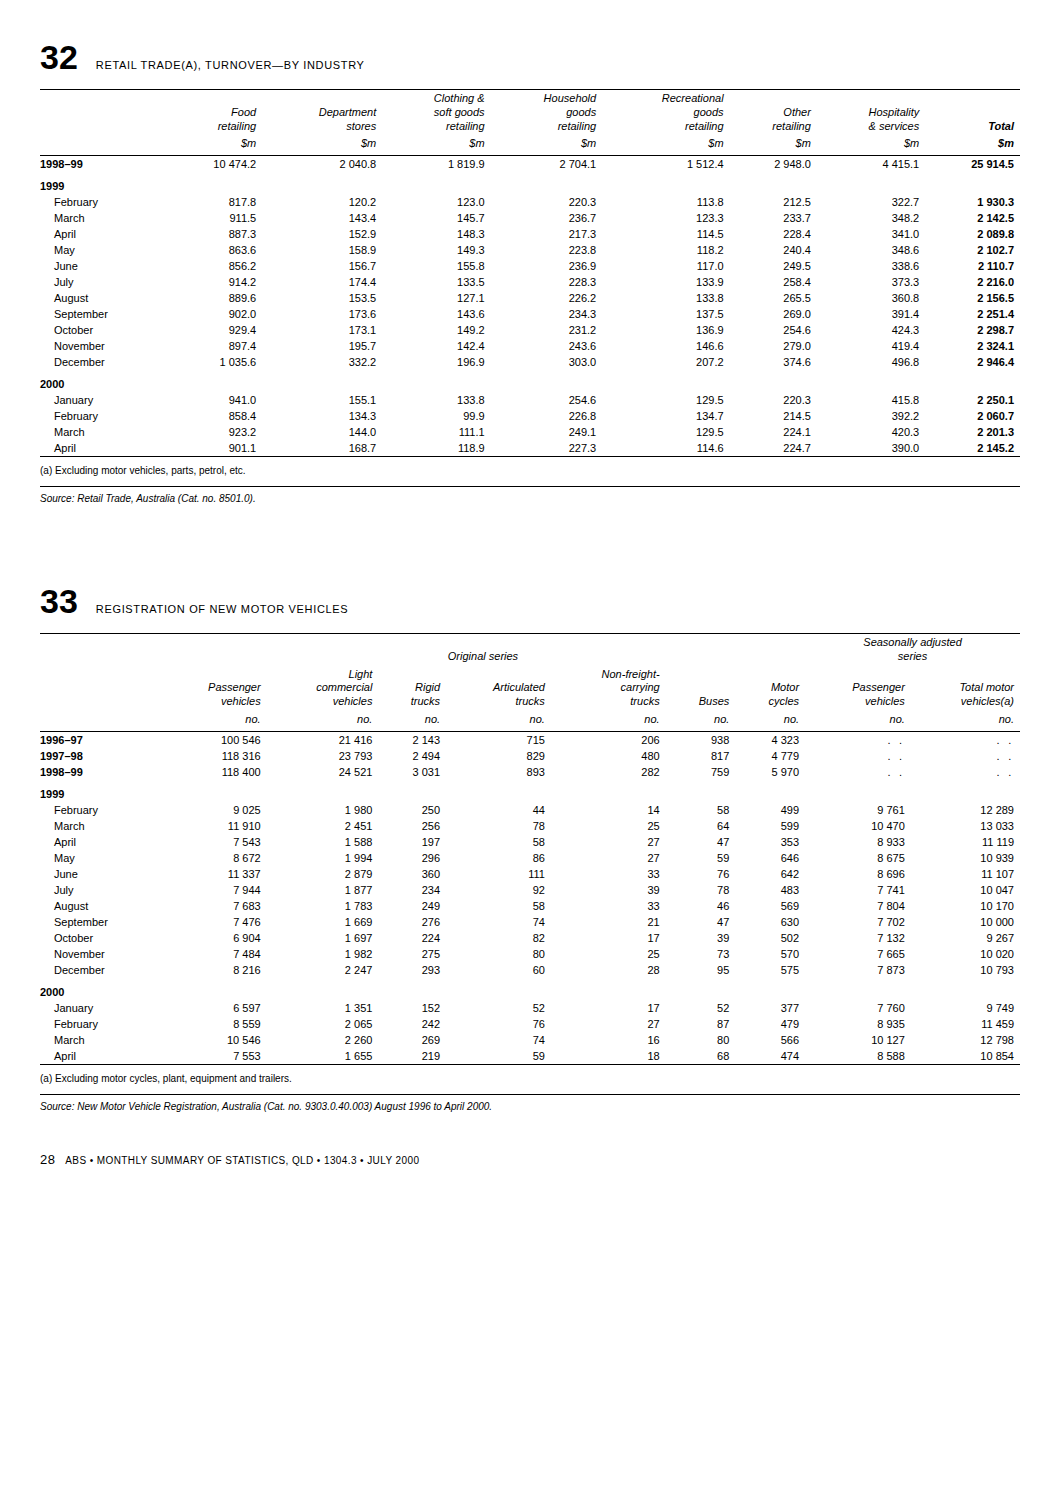32
Retail Trade(a), Turnover—By Industry
| | Food retailing | Department stores | Clothing & soft goods retailing | Household goods retailing | Recreational goods retailing | Other retailing | Hospitality & services | Total |
| --- | --- | --- | --- | --- | --- | --- | --- | --- |
| | $m | $m | $m | $m | $m | $m | $m | $m |
| 1998–99 | 10 474.2 | 2 040.8 | 1 819.9 | 2 704.1 | 1 512.4 | 2 948.0 | 4 415.1 | 25 914.5 |
| 1999 | |
| February | 817.8 | 120.2 | 123.0 | 220.3 | 113.8 | 212.5 | 322.7 | 1 930.3 |
| March | 911.5 | 143.4 | 145.7 | 236.7 | 123.3 | 233.7 | 348.2 | 2 142.5 |
| April | 887.3 | 152.9 | 148.3 | 217.3 | 114.5 | 228.4 | 341.0 | 2 089.8 |
| May | 863.6 | 158.9 | 149.3 | 223.8 | 118.2 | 240.4 | 348.6 | 2 102.7 |
| June | 856.2 | 156.7 | 155.8 | 236.9 | 117.0 | 249.5 | 338.6 | 2 110.7 |
| July | 914.2 | 174.4 | 133.5 | 228.3 | 133.9 | 258.4 | 373.3 | 2 216.0 |
| August | 889.6 | 153.5 | 127.1 | 226.2 | 133.8 | 265.5 | 360.8 | 2 156.5 |
| September | 902.0 | 173.6 | 143.6 | 234.3 | 137.5 | 269.0 | 391.4 | 2 251.4 |
| October | 929.4 | 173.1 | 149.2 | 231.2 | 136.9 | 254.6 | 424.3 | 2 298.7 |
| November | 897.4 | 195.7 | 142.4 | 243.6 | 146.6 | 279.0 | 419.4 | 2 324.1 |
| December | 1 035.6 | 332.2 | 196.9 | 303.0 | 207.2 | 374.6 | 496.8 | 2 946.4 |
| 2000 | |
| January | 941.0 | 155.1 | 133.8 | 254.6 | 129.5 | 220.3 | 415.8 | 2 250.1 |
| February | 858.4 | 134.3 | 99.9 | 226.8 | 134.7 | 214.5 | 392.2 | 2 060.7 |
| March | 923.2 | 144.0 | 111.1 | 249.1 | 129.5 | 224.1 | 420.3 | 2 201.3 |
| April | 901.1 | 168.7 | 118.9 | 227.3 | 114.6 | 224.7 | 390.0 | 2 145.2 |
(a) Excluding motor vehicles, parts, petrol, etc.
Source: Retail Trade, Australia (Cat. no. 8501.0).
33
Registration of New Motor Vehicles
| | Original series | Seasonally adjusted series |
| --- | --- | --- |
| | Passenger vehicles | Light commercial vehicles | Rigid trucks | Articulated trucks | Non-freight- carrying trucks | Buses | Motor cycles | Passenger vehicles | Total motor vehicles(a) |
| | no. | no. | no. | no. | no. | no. | no. | no. | no. |
| 1996–97 | 100 546 | 21 416 | 2 143 | 715 | 206 | 938 | 4 323 | . . | . . |
| 1997–98 | 118 316 | 23 793 | 2 494 | 829 | 480 | 817 | 4 779 | . . | . . |
| 1998–99 | 118 400 | 24 521 | 3 031 | 893 | 282 | 759 | 5 970 | . . | . . |
| 1999 | |
| February | 9 025 | 1 980 | 250 | 44 | 14 | 58 | 499 | 9 761 | 12 289 |
| March | 11 910 | 2 451 | 256 | 78 | 25 | 64 | 599 | 10 470 | 13 033 |
| April | 7 543 | 1 588 | 197 | 58 | 27 | 47 | 353 | 8 933 | 11 119 |
| May | 8 672 | 1 994 | 296 | 86 | 27 | 59 | 646 | 8 675 | 10 939 |
| June | 11 337 | 2 879 | 360 | 111 | 33 | 76 | 642 | 8 696 | 11 107 |
| July | 7 944 | 1 877 | 234 | 92 | 39 | 78 | 483 | 7 741 | 10 047 |
| August | 7 683 | 1 783 | 249 | 58 | 33 | 46 | 569 | 7 804 | 10 170 |
| September | 7 476 | 1 669 | 276 | 74 | 21 | 47 | 630 | 7 702 | 10 000 |
| October | 6 904 | 1 697 | 224 | 82 | 17 | 39 | 502 | 7 132 | 9 267 |
| November | 7 484 | 1 982 | 275 | 80 | 25 | 73 | 570 | 7 665 | 10 020 |
| December | 8 216 | 2 247 | 293 | 60 | 28 | 95 | 575 | 7 873 | 10 793 |
| 2000 | |
| January | 6 597 | 1 351 | 152 | 52 | 17 | 52 | 377 | 7 760 | 9 749 |
| February | 8 559 | 2 065 | 242 | 76 | 27 | 87 | 479 | 8 935 | 11 459 |
| March | 10 546 | 2 260 | 269 | 74 | 16 | 80 | 566 | 10 127 | 12 798 |
| April | 7 553 | 1 655 | 219 | 59 | 18 | 68 | 474 | 8 588 | 10 854 |
(a) Excluding motor cycles, plant, equipment and trailers.
Source: New Motor Vehicle Registration, Australia (Cat. no. 9303.0.40.003) August 1996 to April 2000.
28 ABS • MONTHLY SUMMARY OF STATISTICS, QLD • 1304.3 • JULY 2000